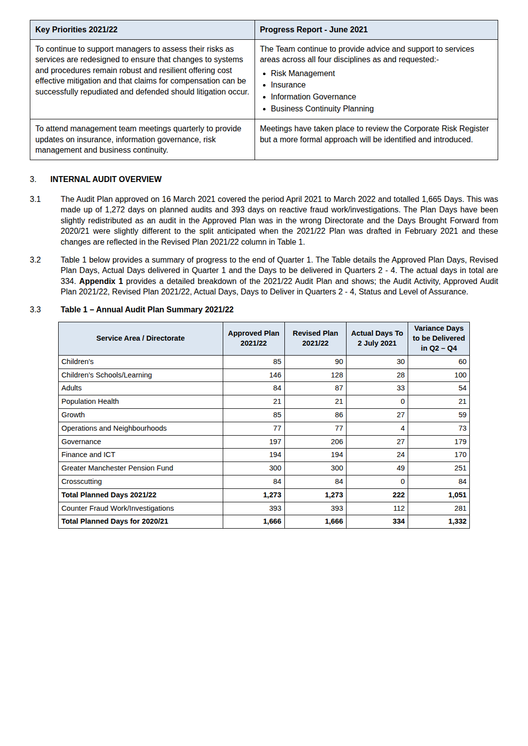| Key Priorities 2021/22 | Progress Report - June 2021 |
| --- | --- |
| To continue to support managers to assess their risks as services are redesigned to ensure that changes to systems and procedures remain robust and resilient offering cost effective mitigation and that claims for compensation can be successfully repudiated and defended should litigation occur. | The Team continue to provide advice and support to services areas across all four disciplines as and requested:- Risk Management Insurance Information Governance Business Continuity Planning |
| To attend management team meetings quarterly to provide updates on insurance, information governance, risk management and business continuity. | Meetings have taken place to review the Corporate Risk Register but a more formal approach will be identified and introduced. |
3.
INTERNAL AUDIT OVERVIEW
3.1
The Audit Plan approved on 16 March 2021 covered the period April 2021 to March 2022 and totalled 1,665 Days. This was made up of 1,272 days on planned audits and 393 days on reactive fraud work/investigations. The Plan Days have been slightly redistributed as an audit in the Approved Plan was in the wrong Directorate and the Days Brought Forward from 2020/21 were slightly different to the split anticipated when the 2021/22 Plan was drafted in February 2021 and these changes are reflected in the Revised Plan 2021/22 column in Table 1.
3.2
Table 1 below provides a summary of progress to the end of Quarter 1. The Table details the Approved Plan Days, Revised Plan Days, Actual Days delivered in Quarter 1 and the Days to be delivered in Quarters 2 - 4. The actual days in total are 334. Appendix 1 provides a detailed breakdown of the 2021/22 Audit Plan and shows; the Audit Activity, Approved Audit Plan 2021/22, Revised Plan 2021/22, Actual Days, Days to Deliver in Quarters 2 - 4, Status and Level of Assurance.
3.3
Table 1 – Annual Audit Plan Summary 2021/22
| Service Area / Directorate | Approved Plan 2021/22 | Revised Plan 2021/22 | Actual Days To 2 July 2021 | Variance Days to be Delivered in Q2 – Q4 |
| --- | --- | --- | --- | --- |
| Children’s | 85 | 90 | 30 | 60 |
| Children’s Schools/Learning | 146 | 128 | 28 | 100 |
| Adults | 84 | 87 | 33 | 54 |
| Population Health | 21 | 21 | 0 | 21 |
| Growth | 85 | 86 | 27 | 59 |
| Operations and Neighbourhoods | 77 | 77 | 4 | 73 |
| Governance | 197 | 206 | 27 | 179 |
| Finance and ICT | 194 | 194 | 24 | 170 |
| Greater Manchester Pension Fund | 300 | 300 | 49 | 251 |
| Crosscutting | 84 | 84 | 0 | 84 |
| Total Planned Days 2021/22 | 1,273 | 1,273 | 222 | 1,051 |
| Counter Fraud Work/Investigations | 393 | 393 | 112 | 281 |
| Total Planned Days for 2020/21 | 1,666 | 1,666 | 334 | 1,332 |